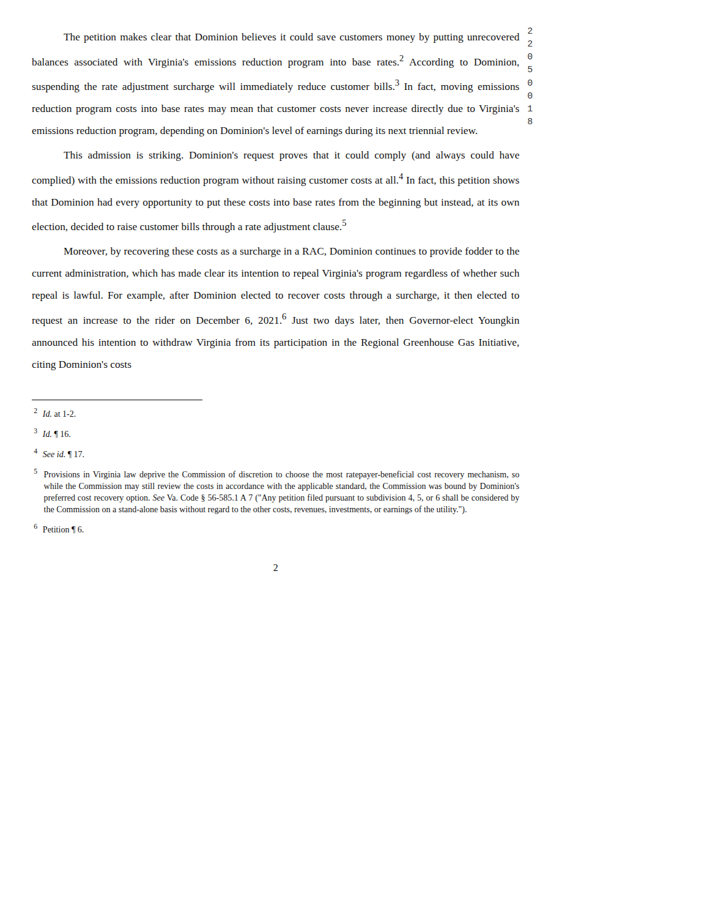22050018
The petition makes clear that Dominion believes it could save customers money by putting unrecovered balances associated with Virginia's emissions reduction program into base rates.2 According to Dominion, suspending the rate adjustment surcharge will immediately reduce customer bills.3 In fact, moving emissions reduction program costs into base rates may mean that customer costs never increase directly due to Virginia's emissions reduction program, depending on Dominion's level of earnings during its next triennial review.
This admission is striking. Dominion's request proves that it could comply (and always could have complied) with the emissions reduction program without raising customer costs at all.4 In fact, this petition shows that Dominion had every opportunity to put these costs into base rates from the beginning but instead, at its own election, decided to raise customer bills through a rate adjustment clause.5
Moreover, by recovering these costs as a surcharge in a RAC, Dominion continues to provide fodder to the current administration, which has made clear its intention to repeal Virginia's program regardless of whether such repeal is lawful. For example, after Dominion elected to recover costs through a surcharge, it then elected to request an increase to the rider on December 6, 2021.6 Just two days later, then Governor-elect Youngkin announced his intention to withdraw Virginia from its participation in the Regional Greenhouse Gas Initiative, citing Dominion's costs
2 Id. at 1-2.
3 Id. ¶ 16.
4 See id. ¶ 17.
5 Provisions in Virginia law deprive the Commission of discretion to choose the most ratepayer-beneficial cost recovery mechanism, so while the Commission may still review the costs in accordance with the applicable standard, the Commission was bound by Dominion's preferred cost recovery option. See Va. Code § 56-585.1 A 7 ("Any petition filed pursuant to subdivision 4, 5, or 6 shall be considered by the Commission on a stand-alone basis without regard to the other costs, revenues, investments, or earnings of the utility.").
6 Petition ¶ 6.
2